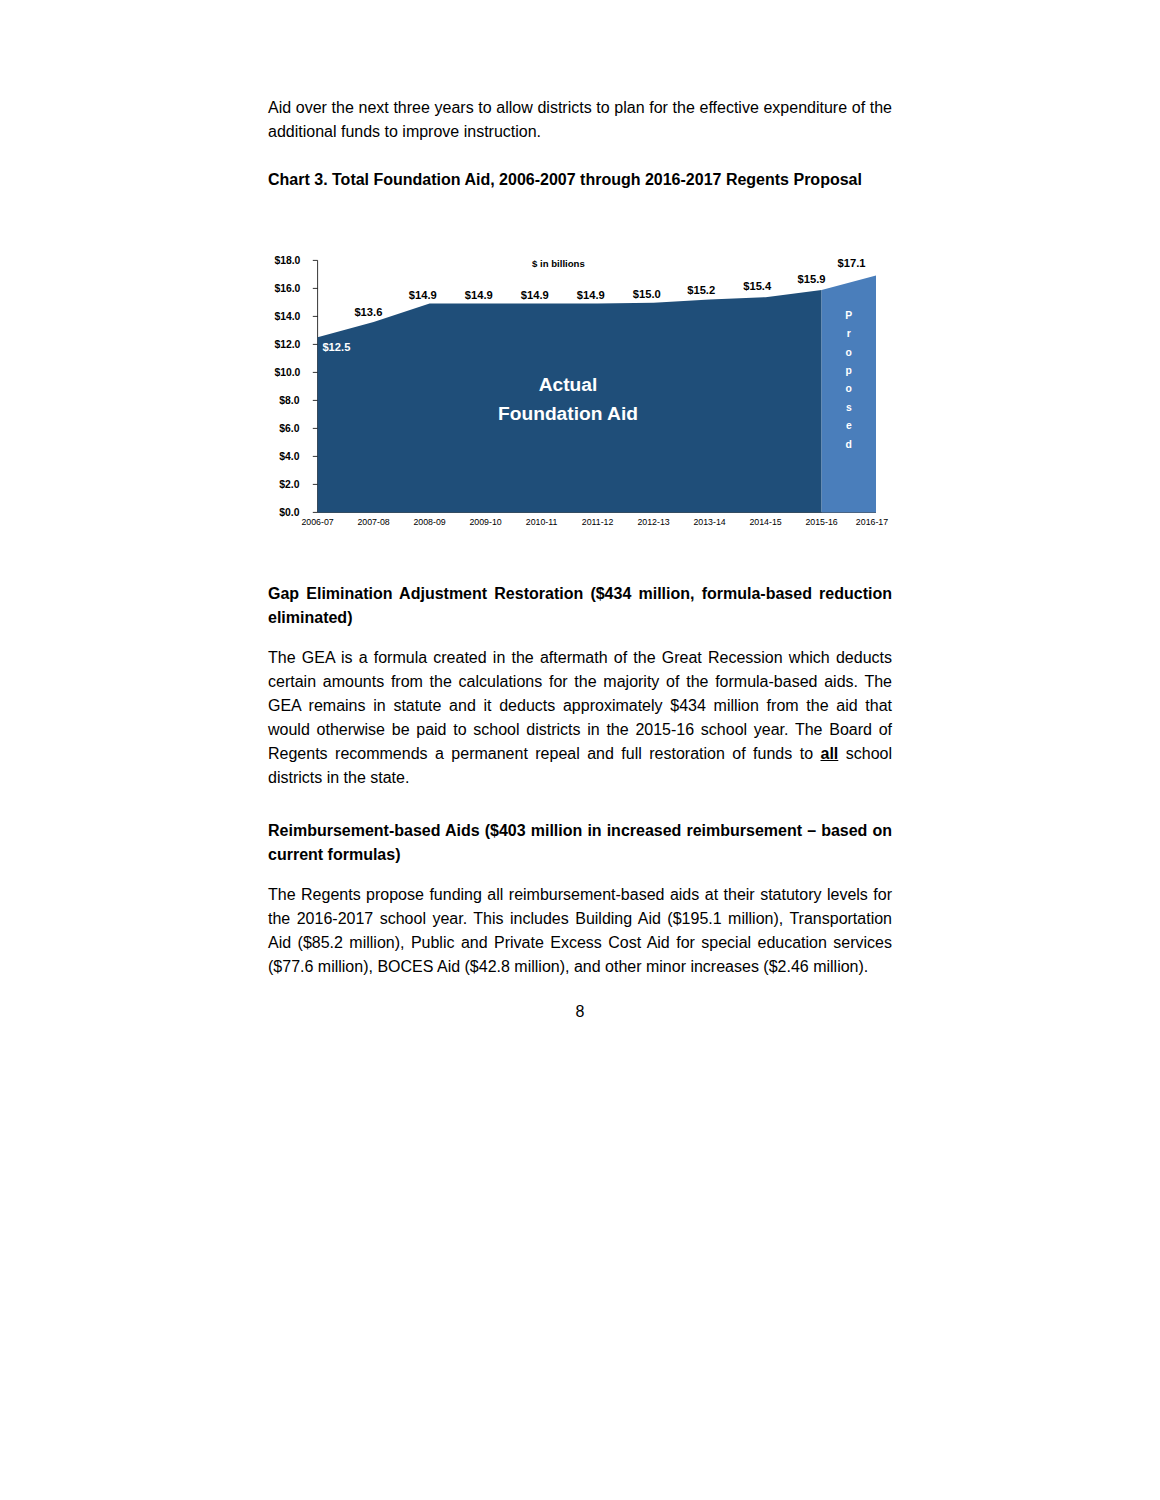Aid over the next three years to allow districts to plan for the effective expenditure of the additional funds to improve instruction.
Chart 3. Total Foundation Aid, 2006-2007 through 2016-2017 Regents Proposal
$18.0 $16.0 $14.0 $12.0 $10.0 $8.0 $6.0 $4.0 $2.0 $0.0 $12.5 $13.6 $14.9 $14.9 $14.9 $14.9 $15.0 $15.2 $15.4 $15.9 $17.1 $ in billions Actual Foundation Aid P r o p o s e d 2006-07 2007-08 2008-09 2009-10 2010-11 2011-12 2012-13 2013-14 2014-15 2015-16 2016-17
Gap Elimination Adjustment Restoration ($434 million, formula-based reduction eliminated)
The GEA is a formula created in the aftermath of the Great Recession which deducts certain amounts from the calculations for the majority of the formula-based aids. The GEA remains in statute and it deducts approximately $434 million from the aid that would otherwise be paid to school districts in the 2015-16 school year. The Board of Regents recommends a permanent repeal and full restoration of funds to all school districts in the state.
Reimbursement-based Aids ($403 million in increased reimbursement – based on current formulas)
The Regents propose funding all reimbursement-based aids at their statutory levels for the 2016-2017 school year. This includes Building Aid ($195.1 million), Transportation Aid ($85.2 million), Public and Private Excess Cost Aid for special education services ($77.6 million), BOCES Aid ($42.8 million), and other minor increases ($2.46 million).
8